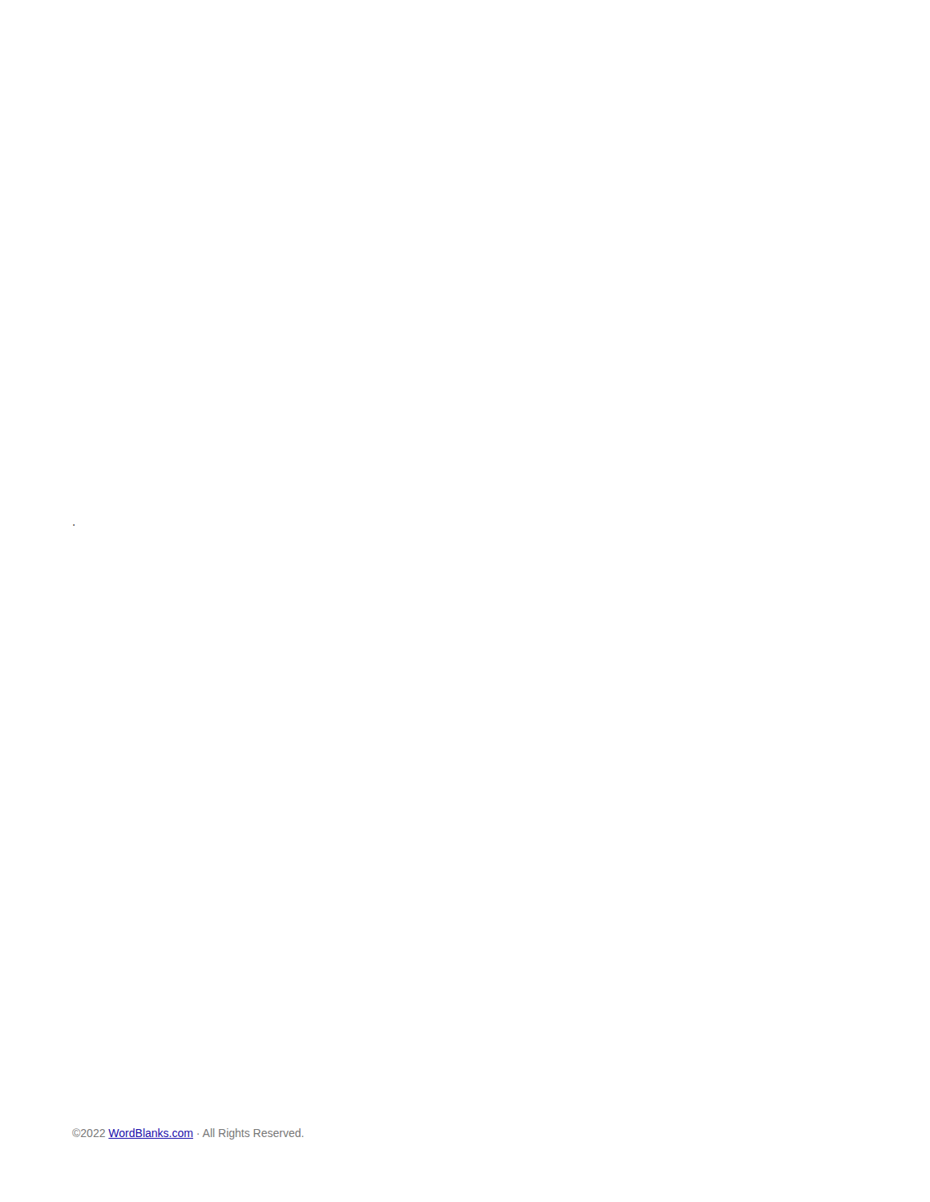.
©2022 WordBlanks.com · All Rights Reserved.